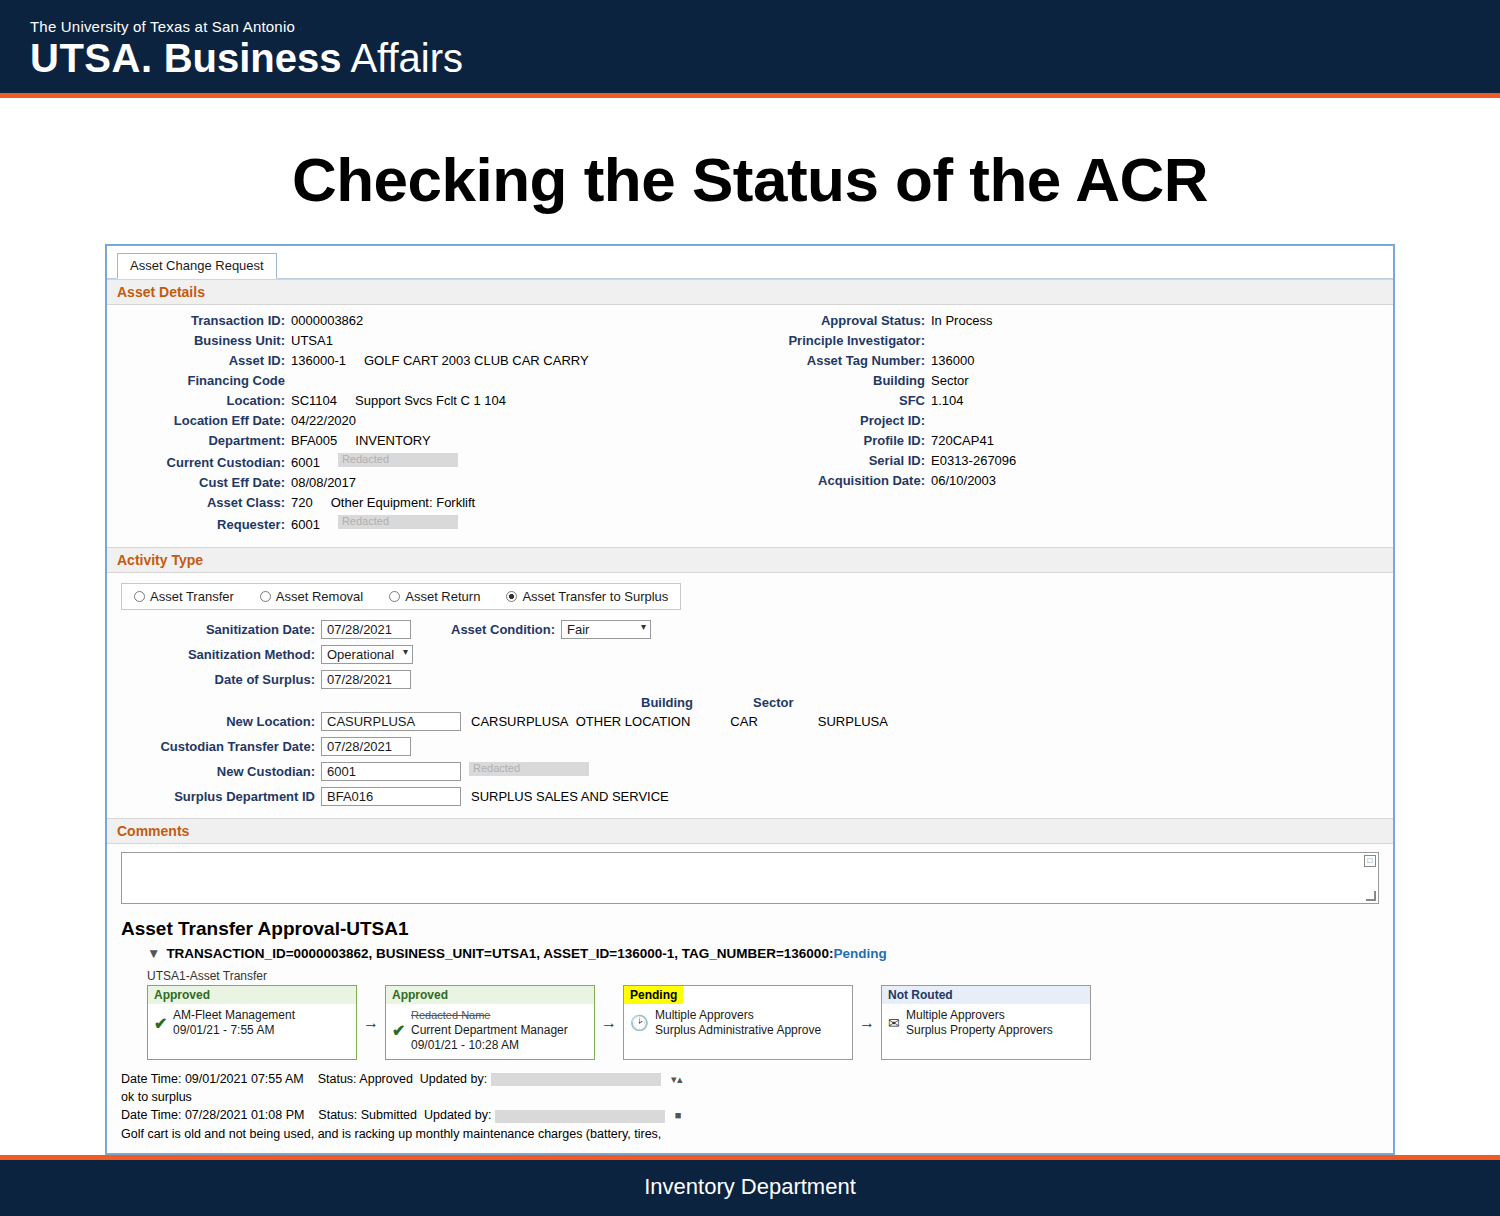The University of Texas at San Antonio
UTSA. Business Affairs
Checking the Status of the ACR
Asset Change Request
Asset Details
Transaction ID: 0000003862
Business Unit: UTSA1
Asset ID: 136000-1 GOLF CART 2003 CLUB CAR CARRY
Financing Code
Location: SC1104 Support Svcs Fclt C 1 104
Location Eff Date: 04/22/2020
Department: BFA005 INVENTORY
Current Custodian: 6001 Redacted
Cust Eff Date: 08/08/2017
Asset Class: 720 Other Equipment: Forklift
Requester: 6001 Redacted
Approval Status: In Process
Principle Investigator:
Asset Tag Number: 136000
Building Sector
SFC 1.104
Project ID:
Profile ID: 720CAP41
Serial ID: E0313-267096
Acquisition Date: 06/10/2003
Activity Type
Asset Transfer Asset Removal Asset Return Asset Transfer to Surplus
Sanitization Date: 07/28/2021 Asset Condition: Fair
Sanitization Method: Operational
Date of Surplus: 07/28/2021
Building Sector
New Location: CASURPLUSA CARSURPLUSA OTHER LOCATION CAR SURPLUSA
Custodian Transfer Date: 07/28/2021
New Custodian: 6001 Redacted
Surplus Department ID BFA016 SURPLUS SALES AND SERVICE
Comments
□
Asset Transfer Approval-UTSA1
▼TRANSACTION_ID=0000003862, BUSINESS_UNIT=UTSA1, ASSET_ID=136000-1, TAG_NUMBER=136000:Pending
UTSA1-Asset Transfer
Approved
✔ AM-Fleet Management
09/01/21 - 7:55 AM
→
Approved
✔ Redacted Name
Current Department Manager
09/01/21 - 10:28 AM
→
Pending
🕑 Multiple Approvers
Surplus Administrative Approve
→
Not Routed
✉ Multiple Approvers
Surplus Property Approvers
Date Time: 09/01/2021 07:55 AM Status: Approved Updated by: ▾▴
ok to surplus
Date Time: 07/28/2021 01:08 PM Status: Submitted Updated by: ■
Golf cart is old and not being used, and is racking up monthly maintenance charges (battery, tires,
Inventory Department